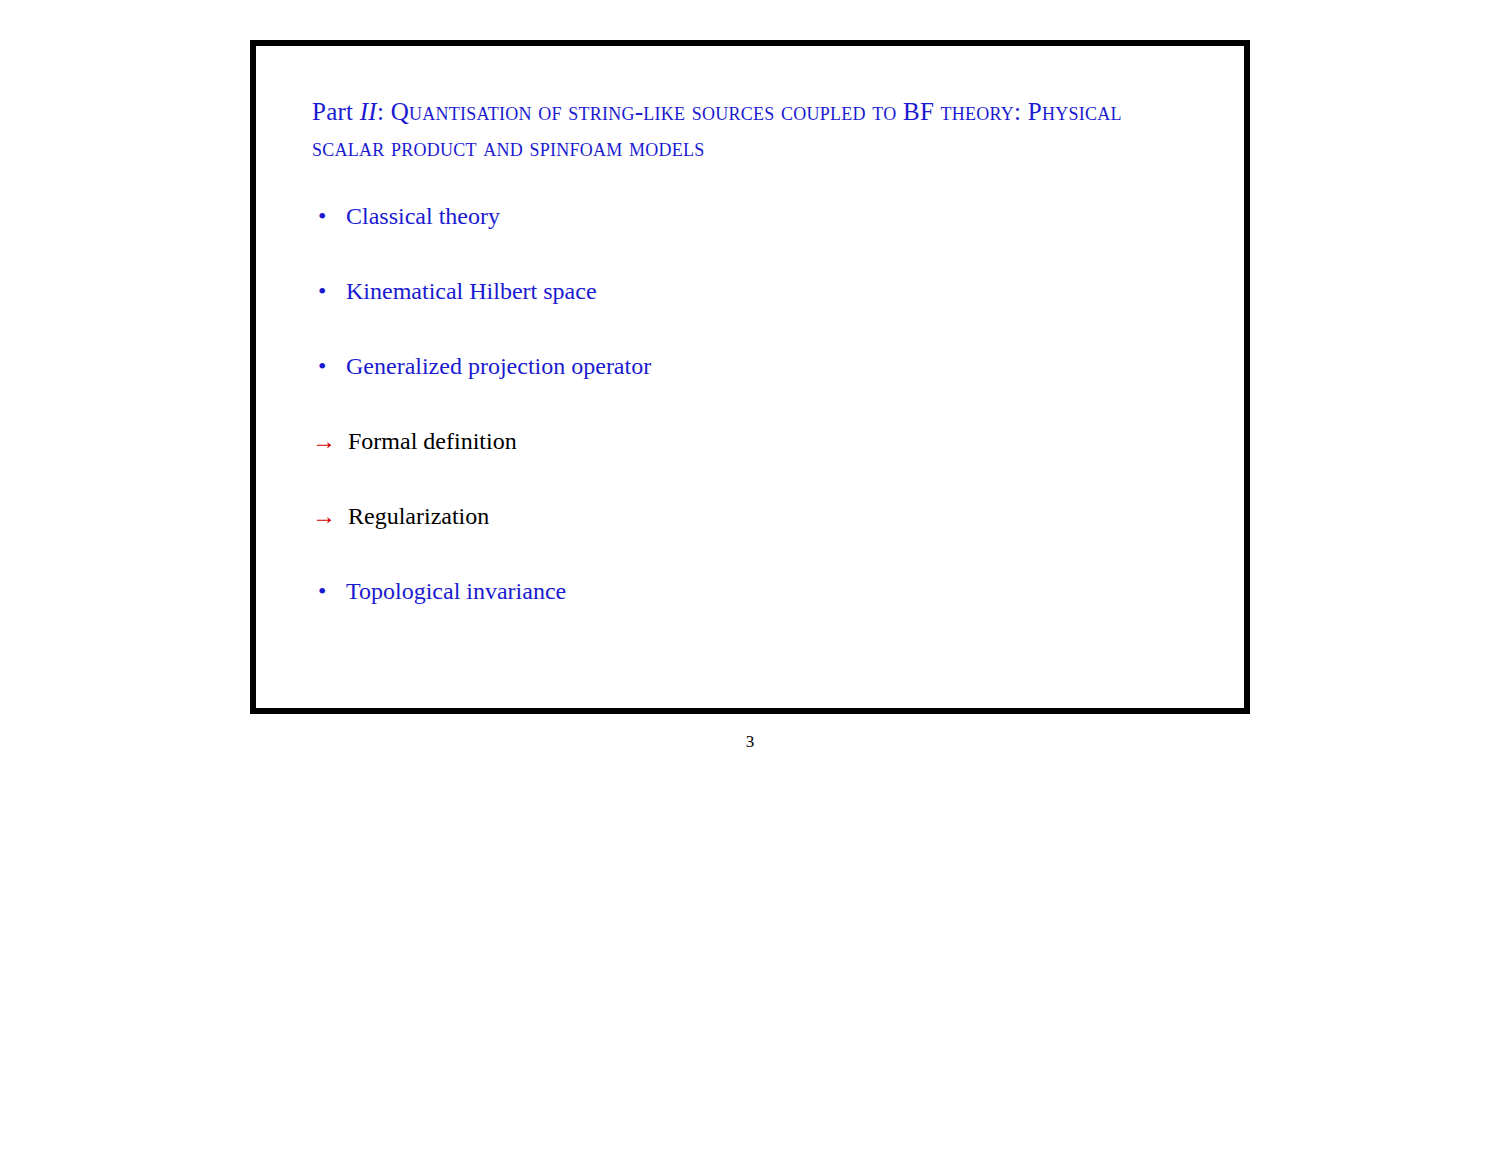Part II: Quantisation of string-like sources coupled to BF theory: Physical scalar product and spinfoam models
Classical theory
Kinematical Hilbert space
Generalized projection operator
→Formal definition
→Regularization
Topological invariance
3